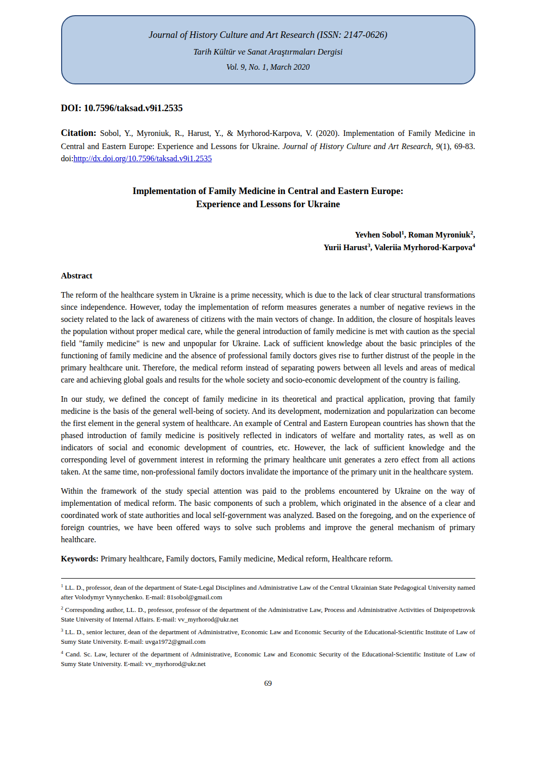Journal of History Culture and Art Research (ISSN: 2147-0626)
Tarih Kültür ve Sanat Araştırmaları Dergisi
Vol. 9, No. 1, March 2020
DOI: 10.7596/taksad.v9i1.2535
Citation: Sobol, Y., Myroniuk, R., Harust, Y., & Myrhorod-Karpova, V. (2020). Implementation of Family Medicine in Central and Eastern Europe: Experience and Lessons for Ukraine. Journal of History Culture and Art Research, 9(1), 69-83. doi:http://dx.doi.org/10.7596/taksad.v9i1.2535
Implementation of Family Medicine in Central and Eastern Europe:
Experience and Lessons for Ukraine
Yevhen Sobol1, Roman Myroniuk2,
Yurii Harust3, Valeriia Myrhorod-Karpova4
Abstract
The reform of the healthcare system in Ukraine is a prime necessity, which is due to the lack of clear structural transformations since independence. However, today the implementation of reform measures generates a number of negative reviews in the society related to the lack of awareness of citizens with the main vectors of change. In addition, the closure of hospitals leaves the population without proper medical care, while the general introduction of family medicine is met with caution as the special field "family medicine" is new and unpopular for Ukraine. Lack of sufficient knowledge about the basic principles of the functioning of family medicine and the absence of professional family doctors gives rise to further distrust of the people in the primary healthcare unit. Therefore, the medical reform instead of separating powers between all levels and areas of medical care and achieving global goals and results for the whole society and socio-economic development of the country is failing.
In our study, we defined the concept of family medicine in its theoretical and practical application, proving that family medicine is the basis of the general well-being of society. And its development, modernization and popularization can become the first element in the general system of healthcare. An example of Central and Eastern European countries has shown that the phased introduction of family medicine is positively reflected in indicators of welfare and mortality rates, as well as on indicators of social and economic development of countries, etc. However, the lack of sufficient knowledge and the corresponding level of government interest in reforming the primary healthcare unit generates a zero effect from all actions taken. At the same time, non-professional family doctors invalidate the importance of the primary unit in the healthcare system.
Within the framework of the study special attention was paid to the problems encountered by Ukraine on the way of implementation of medical reform. The basic components of such a problem, which originated in the absence of a clear and coordinated work of state authorities and local self-government was analyzed. Based on the foregoing, and on the experience of foreign countries, we have been offered ways to solve such problems and improve the general mechanism of primary healthcare.
Keywords: Primary healthcare, Family doctors, Family medicine, Medical reform, Healthcare reform.
1 LL. D., professor, dean of the department of State-Legal Disciplines and Administrative Law of the Central Ukrainian State Pedagogical University named after Volodymyr Vynnychenko. E-mail: 81sobol@gmail.com
2 Corresponding author, LL. D., professor, professor of the department of the Administrative Law, Process and Administrative Activities of Dnipropetrovsk State University of Internal Affairs. E-mail: vv_myrhorod@ukr.net
3 LL. D., senior lecturer, dean of the department of Administrative, Economic Law and Economic Security of the Educational-Scientific Institute of Law of Sumy State University. E-mail: uvga1972@gmail.com
4 Cand. Sc. Law, lecturer of the department of Administrative, Economic Law and Economic Security of the Educational-Scientific Institute of Law of Sumy State University. E-mail: vv_myrhorod@ukr.net
69